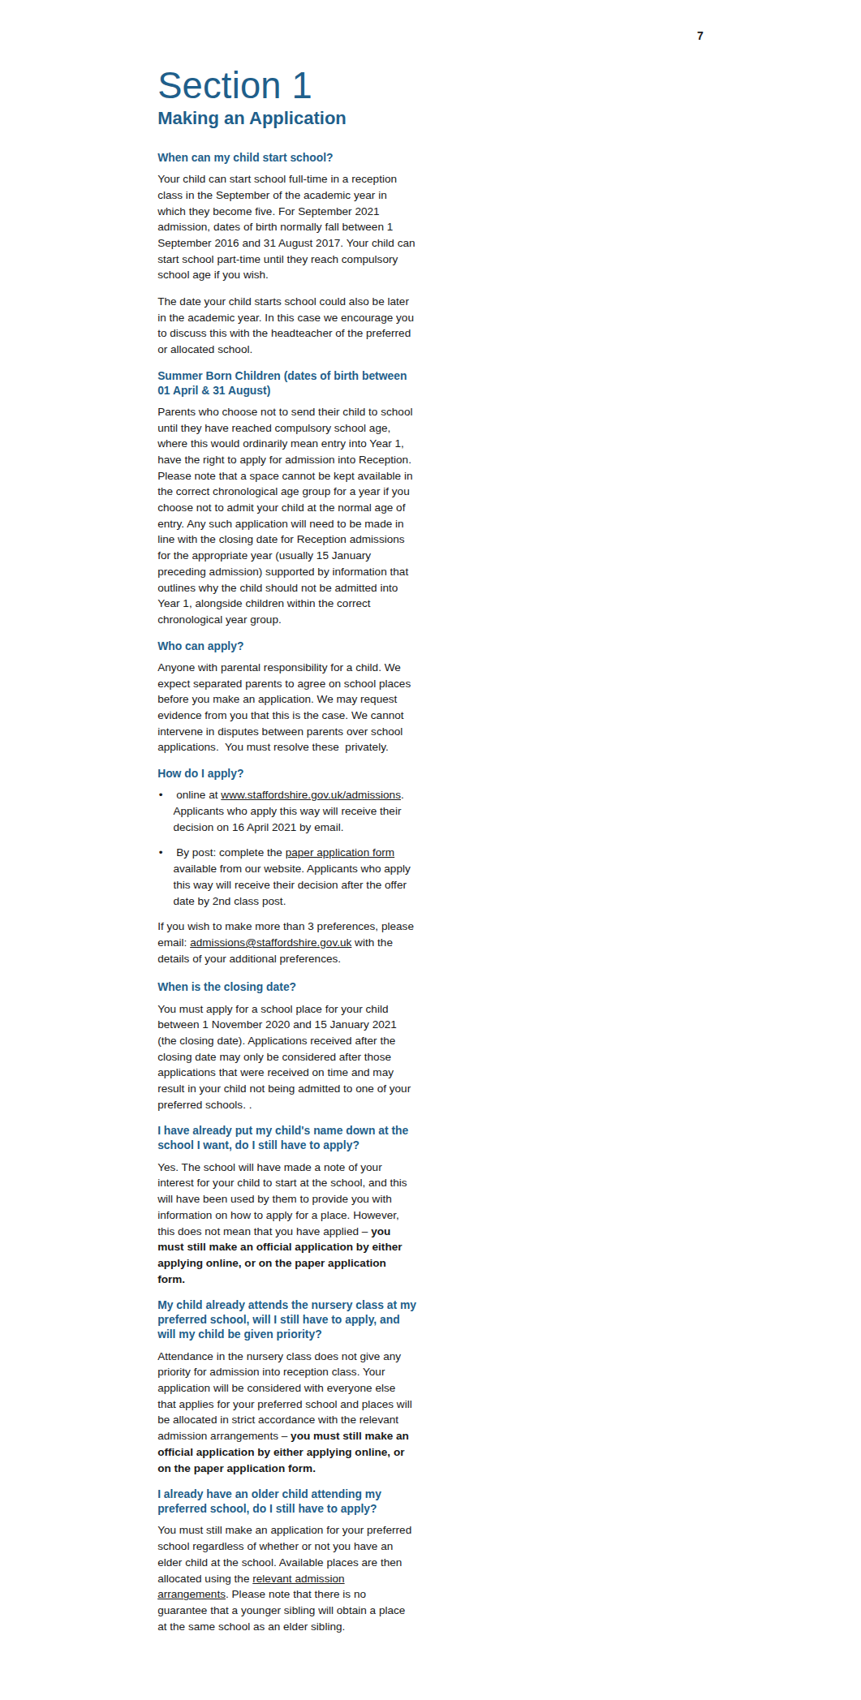7
Section 1
Making an Application
When can my child start school?
Your child can start school full-time in a reception class in the September of the academic year in which they become five. For September 2021 admission, dates of birth normally fall between 1 September 2016 and 31 August 2017. Your child can start school part-time until they reach compulsory school age if you wish.
The date your child starts school could also be later in the academic year. In this case we encourage you to discuss this with the headteacher of the preferred or allocated school.
Summer Born Children (dates of birth between 01 April & 31 August)
Parents who choose not to send their child to school until they have reached compulsory school age, where this would ordinarily mean entry into Year 1, have the right to apply for admission into Reception. Please note that a space cannot be kept available in the correct chronological age group for a year if you choose not to admit your child at the normal age of entry. Any such application will need to be made in line with the closing date for Reception admissions for the appropriate year (usually 15 January preceding admission) supported by information that outlines why the child should not be admitted into Year 1, alongside children within the correct chronological year group.
Who can apply?
Anyone with parental responsibility for a child. We expect separated parents to agree on school places before you make an application. We may request evidence from you that this is the case. We cannot intervene in disputes between parents over school applications. You must resolve these privately.
How do I apply?
online at www.staffordshire.gov.uk/admissions. Applicants who apply this way will receive their decision on 16 April 2021 by email.
By post: complete the paper application form available from our website. Applicants who apply this way will receive their decision after the offer date by 2nd class post.
If you wish to make more than 3 preferences, please email: admissions@staffordshire.gov.uk with the details of your additional preferences.
When is the closing date?
You must apply for a school place for your child between 1 November 2020 and 15 January 2021 (the closing date). Applications received after the closing date may only be considered after those applications that were received on time and may result in your child not being admitted to one of your preferred schools. .
I have already put my child's name down at the school I want, do I still have to apply?
Yes. The school will have made a note of your interest for your child to start at the school, and this will have been used by them to provide you with information on how to apply for a place. However, this does not mean that you have applied – you must still make an official application by either applying online, or on the paper application form.
My child already attends the nursery class at my preferred school, will I still have to apply, and will my child be given priority?
Attendance in the nursery class does not give any priority for admission into reception class. Your application will be considered with everyone else that applies for your preferred school and places will be allocated in strict accordance with the relevant admission arrangements – you must still make an official application by either applying online, or on the paper application form.
I already have an older child attending my preferred school, do I still have to apply?
You must still make an application for your preferred school regardless of whether or not you have an elder child at the school. Available places are then allocated using the relevant admission arrangements. Please note that there is no guarantee that a younger sibling will obtain a place at the same school as an elder sibling.